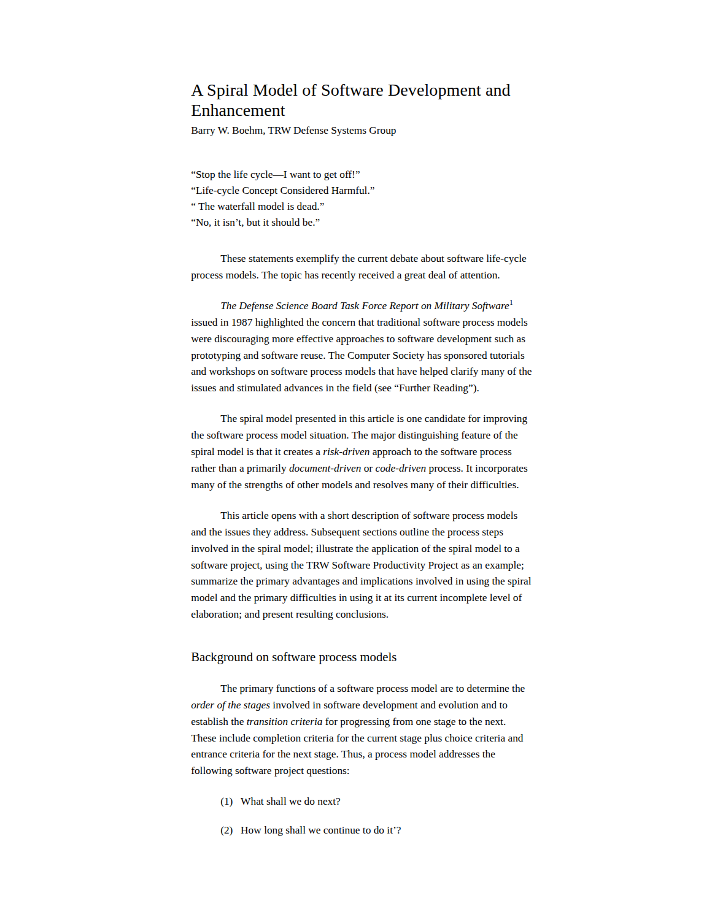A Spiral Model of Software Development and Enhancement
Barry W. Boehm, TRW Defense Systems Group
“Stop the life cycle—I want to get off!”
“Life-cycle Concept Considered Harmful.”
“ The waterfall model is dead.”
“No, it isn’t, but it should be.”
These statements exemplify the current debate about software life-cycle process models. The topic has recently received a great deal of attention.
The Defense Science Board Task Force Report on Military Software1 issued in 1987 highlighted the concern that traditional software process models were discouraging more effective approaches to software development such as prototyping and software reuse. The Computer Society has sponsored tutorials and workshops on software process models that have helped clarify many of the issues and stimulated advances in the field (see “Further Reading”).
The spiral model presented in this article is one candidate for improving the software process model situation. The major distinguishing feature of the spiral model is that it creates a risk-driven approach to the software process rather than a primarily document-driven or code-driven process. It incorporates many of the strengths of other models and resolves many of their difficulties.
This article opens with a short description of software process models and the issues they address. Subsequent sections outline the process steps involved in the spiral model; illustrate the application of the spiral model to a software project, using the TRW Software Productivity Project as an example; summarize the primary advantages and implications involved in using the spiral model and the primary difficulties in using it at its current incomplete level of elaboration; and present resulting conclusions.
Background on software process models
The primary functions of a software process model are to determine the order of the stages involved in software development and evolution and to establish the transition criteria for progressing from one stage to the next. These include completion criteria for the current stage plus choice criteria and entrance criteria for the next stage. Thus, a process model addresses the following software project questions:
(1) What shall we do next?
(2) How long shall we continue to do it’?